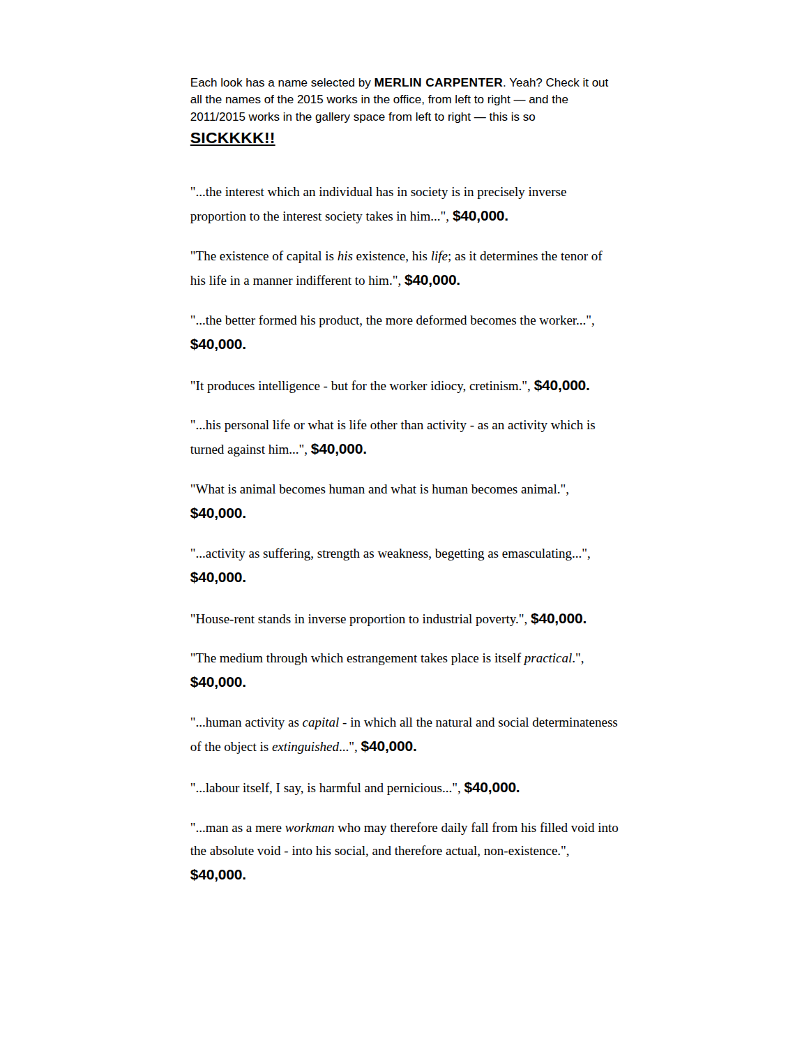Each look has a name selected by Merlin Carpenter. Yeah? Check it out all the names of the 2015 works in the office, from left to right — and the 2011/2015 works in the gallery space from left to right — this is so Sickkkk!!
"...the interest which an individual has in society is in precisely inverse proportion to the interest society takes in him...", $40,000.
"The existence of capital is his existence, his life; as it determines the tenor of his life in a manner indifferent to him.", $40,000.
"...the better formed his product, the more deformed becomes the worker...", $40,000.
"It produces intelligence - but for the worker idiocy, cretinism.", $40,000.
"...his personal life or what is life other than activity - as an activity which is turned against him...", $40,000.
"What is animal becomes human and what is human becomes animal.", $40,000.
"...activity as suffering, strength as weakness, begetting as emasculating...", $40,000.
"House-rent stands in inverse proportion to industrial poverty.", $40,000.
"The medium through which estrangement takes place is itself practical.", $40,000.
"...human activity as capital - in which all the natural and social determinateness of the object is extinguished...", $40,000.
"...labour itself, I say, is harmful and pernicious...", $40,000.
"...man as a mere workman who may therefore daily fall from his filled void into the absolute void - into his social, and therefore actual, non-existence.", $40,000.